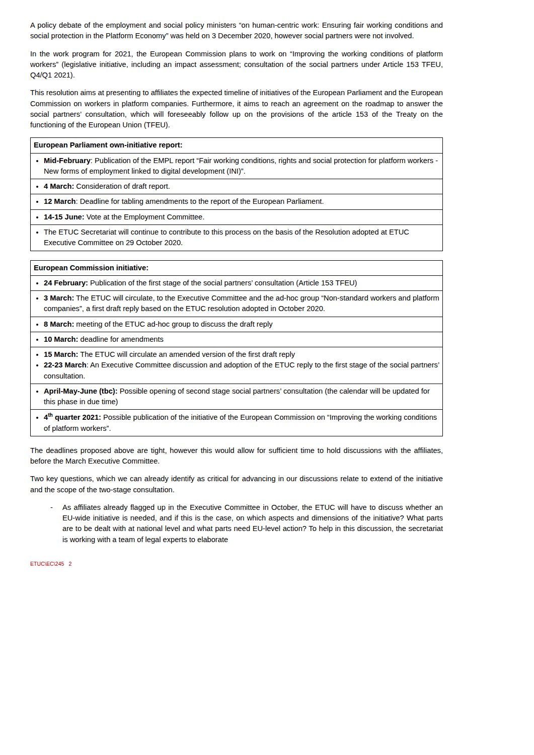A policy debate of the employment and social policy ministers “on human-centric work: Ensuring fair working conditions and social protection in the Platform Economy” was held on 3 December 2020, however social partners were not involved.
In the work program for 2021, the European Commission plans to work on “Improving the working conditions of platform workers” (legislative initiative, including an impact assessment; consultation of the social partners under Article 153 TFEU, Q4/Q1 2021).
This resolution aims at presenting to affiliates the expected timeline of initiatives of the European Parliament and the European Commission on workers in platform companies. Furthermore, it aims to reach an agreement on the roadmap to answer the social partners’ consultation, which will foreseeably follow up on the provisions of the article 153 of the Treaty on the functioning of the European Union (TFEU).
| European Parliament own-initiative report: |
| Mid-February : Publication of the EMPL report “Fair working conditions, rights and social protection for platform workers - New forms of employment linked to digital development (INI)”. |
| 4 March: Consideration of draft report. |
| 12 March : Deadline for tabling amendments to the report of the European Parliament. |
| 14-15 June: Vote at the Employment Committee. |
| The ETUC Secretariat will continue to contribute to this process on the basis of the Resolution adopted at ETUC Executive Committee on 29 October 2020. |
| European Commission initiative: |
| 24 February: Publication of the first stage of the social partners’ consultation (Article 153 TFEU) |
| 3 March: The ETUC will circulate, to the Executive Committee and the ad-hoc group “Non-standard workers and platform companies”, a first draft reply based on the ETUC resolution adopted in October 2020. |
| 8 March: meeting of the ETUC ad-hoc group to discuss the draft reply |
| 10 March: deadline for amendments |
| 15 March: The ETUC will circulate an amended version of the first draft reply 22-23 March : An Executive Committee discussion and adoption of the ETUC reply to the first stage of the social partners’ consultation. |
| April-May-June (tbc): Possible opening of second stage social partners’ consultation (the calendar will be updated for this phase in due time) |
| 4 th quarter 2021: Possible publication of the initiative of the European Commission on “Improving the working conditions of platform workers”. |
The deadlines proposed above are tight, however this would allow for sufficient time to hold discussions with the affiliates, before the March Executive Committee.
Two key questions, which we can already identify as critical for advancing in our discussions relate to extend of the initiative and the scope of the two-stage consultation.
-
As affiliates already flagged up in the Executive Committee in October, the ETUC will have to discuss whether an EU-wide initiative is needed, and if this is the case, on which aspects and dimensions of the initiative? What parts are to be dealt with at national level and what parts need EU-level action? To help in this discussion, the secretariat is working with a team of legal experts to elaborate
ETUC\EC\245 2